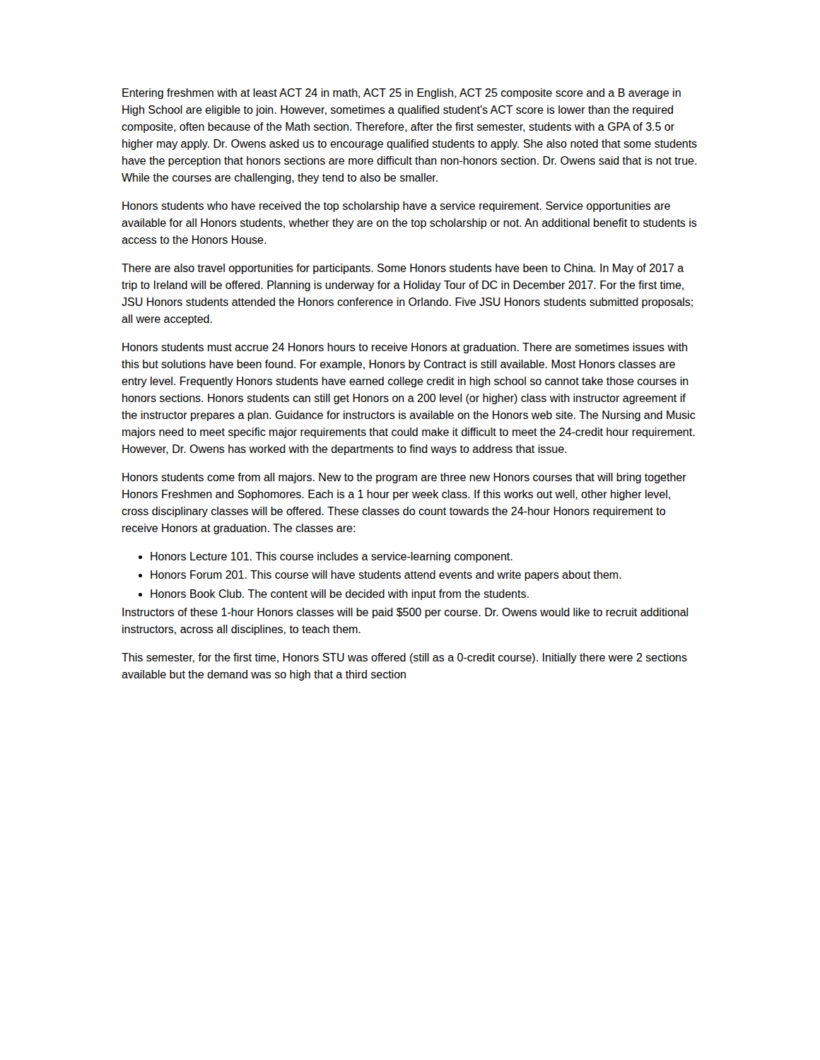Entering freshmen with at least ACT 24 in math, ACT 25 in English, ACT 25 composite score and a B average in High School are eligible to join. However, sometimes a qualified student's ACT score is lower than the required composite, often because of the Math section. Therefore, after the first semester, students with a GPA of 3.5 or higher may apply. Dr. Owens asked us to encourage qualified students to apply. She also noted that some students have the perception that honors sections are more difficult than non-honors section. Dr. Owens said that is not true. While the courses are challenging, they tend to also be smaller.
Honors students who have received the top scholarship have a service requirement. Service opportunities are available for all Honors students, whether they are on the top scholarship or not. An additional benefit to students is access to the Honors House.
There are also travel opportunities for participants. Some Honors students have been to China. In May of 2017 a trip to Ireland will be offered. Planning is underway for a Holiday Tour of DC in December 2017. For the first time, JSU Honors students attended the Honors conference in Orlando. Five JSU Honors students submitted proposals; all were accepted.
Honors students must accrue 24 Honors hours to receive Honors at graduation. There are sometimes issues with this but solutions have been found. For example, Honors by Contract is still available. Most Honors classes are entry level. Frequently Honors students have earned college credit in high school so cannot take those courses in honors sections. Honors students can still get Honors on a 200 level (or higher) class with instructor agreement if the instructor prepares a plan. Guidance for instructors is available on the Honors web site. The Nursing and Music majors need to meet specific major requirements that could make it difficult to meet the 24-credit hour requirement. However, Dr. Owens has worked with the departments to find ways to address that issue.
Honors students come from all majors. New to the program are three new Honors courses that will bring together Honors Freshmen and Sophomores. Each is a 1 hour per week class. If this works out well, other higher level, cross disciplinary classes will be offered. These classes do count towards the 24-hour Honors requirement to receive Honors at graduation. The classes are:
Honors Lecture 101. This course includes a service-learning component.
Honors Forum 201. This course will have students attend events and write papers about them.
Honors Book Club. The content will be decided with input from the students.
Instructors of these 1-hour Honors classes will be paid $500 per course. Dr. Owens would like to recruit additional instructors, across all disciplines, to teach them.
This semester, for the first time, Honors STU was offered (still as a 0-credit course). Initially there were 2 sections available but the demand was so high that a third section